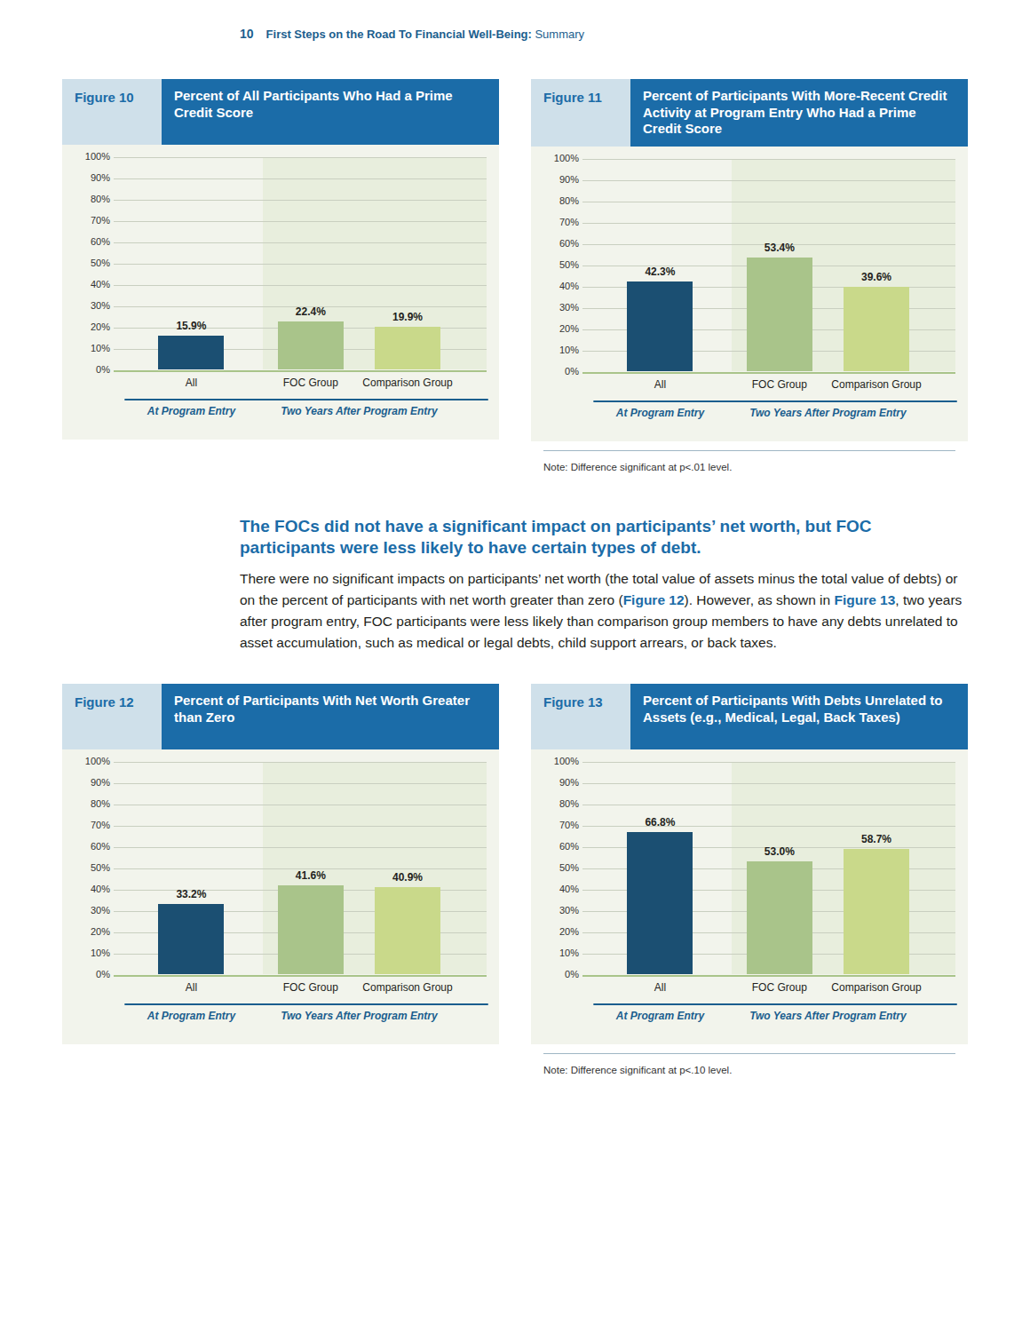10 First Steps on the Road To Financial Well-Being: Summary
Figure 10
Percent of All Participants Who Had a Prime Credit Score
100% 90% 80% 70% 60% 50% 40% 30% 20% 10% 0%
15.9%
22.4%
19.9%
All
FOC Group
Comparison Group
At Program Entry
Two Years After Program Entry
Figure 11
Percent of Participants With More-Recent Credit Activity at Program Entry Who Had a Prime Credit Score
100% 90% 80% 70% 60% 50% 40% 30% 20% 10% 0%
42.3%
53.4%
39.6%
All
FOC Group
Comparison Group
At Program Entry
Two Years After Program Entry
Note: Difference significant at p<.01 level.
The FOCs did not have a significant impact on participants’ net worth, but FOC participants were less likely to have certain types of debt.
There were no significant impacts on participants’ net worth (the total value of assets minus the total value of debts) or on the percent of participants with net worth greater than zero (Figure 12). However, as shown in Figure 13, two years after program entry, FOC participants were less likely than comparison group members to have any debts unrelated to asset accumulation, such as medical or legal debts, child support arrears, or back taxes.
Figure 12
Percent of Participants With Net Worth Greater than Zero
100% 90% 80% 70% 60% 50% 40% 30% 20% 10% 0%
33.2%
41.6%
40.9%
All
FOC Group
Comparison Group
At Program Entry
Two Years After Program Entry
Figure 13
Percent of Participants With Debts Unrelated to Assets (e.g., Medical, Legal, Back Taxes)
100% 90% 80% 70% 60% 50% 40% 30% 20% 10% 0%
66.8%
53.0%
58.7%
All
FOC Group
Comparison Group
At Program Entry
Two Years After Program Entry
Note: Difference significant at p<.10 level.